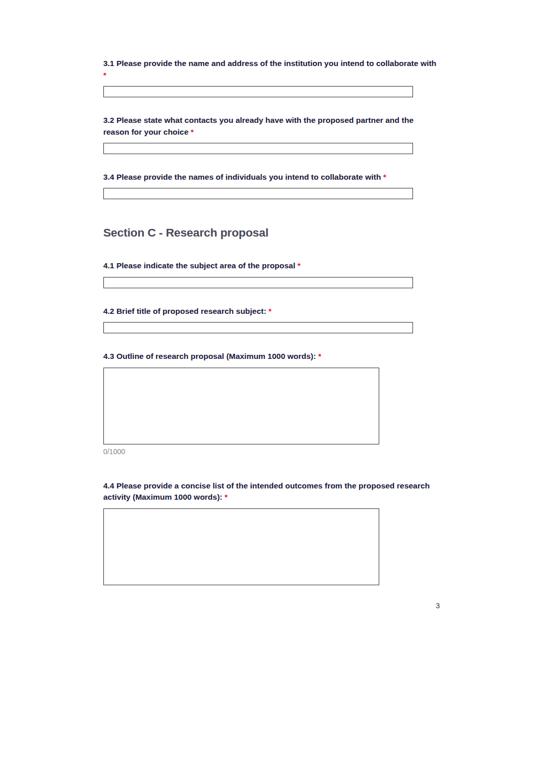3.1 Please provide the name and address of the institution you intend to collaborate with *
3.2 Please state what contacts you already have with the proposed partner and the reason for your choice *
3.4 Please provide the names of individuals you intend to collaborate with *
Section C - Research proposal
4.1 Please indicate the subject area of the proposal *
4.2 Brief title of proposed research subject: *
4.3 Outline of research proposal (Maximum 1000 words): *
0/1000
4.4 Please provide a concise list of the intended outcomes from the proposed research activity (Maximum 1000 words): *
3